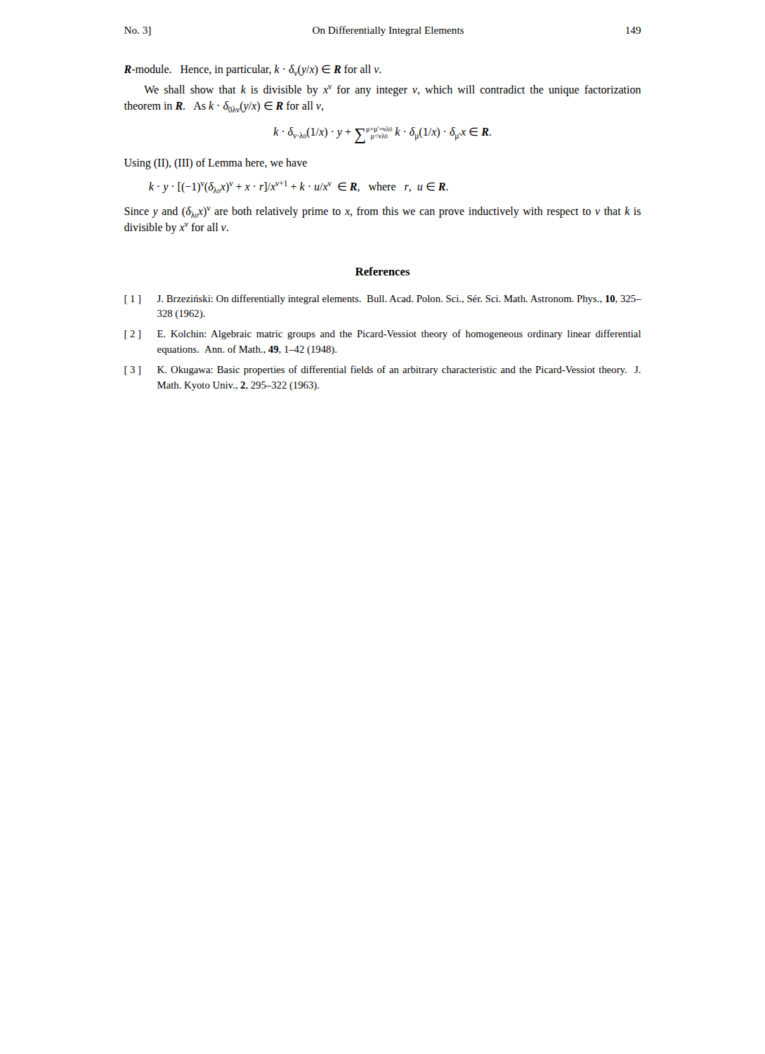No. 3] On Differentially Integral Elements 149
R-module. Hence, in particular, k · δν(y/x) ∈ R for all ν.
We shall show that k is divisible by xν for any integer ν, which will contradict the unique factorization theorem in R. As k · δ0λν(y/x) ∈ R for all ν,
k · δν·λ0(1/x) · y + ∑μ+μ′=νλ0
μ<νλ0 k · δμ(1/x) · δμ′x ∈ R.
Using (II), (III) of Lemma here, we have
k · y · [(−1)ν(δλ0x)ν + x · r]/xν+1 + k · u/xν ∈ R, where r, u ∈ R.
Since y and (δλ0x)ν are both relatively prime to x, from this we can prove inductively with respect to ν that k is divisible by xν for all ν.
References
[ 1 ] J. Brzeziński: On differentially integral elements. Bull. Acad. Polon. Sci., Sér. Sci. Math. Astronom. Phys., 10, 325–328 (1962).
[ 2 ] E. Kolchin: Algebraic matric groups and the Picard-Vessiot theory of homogeneous ordinary linear differential equations. Ann. of Math., 49, 1–42 (1948).
[ 3 ] K. Okugawa: Basic properties of differential fields of an arbitrary characteristic and the Picard-Vessiot theory. J. Math. Kyoto Univ., 2, 295–322 (1963).